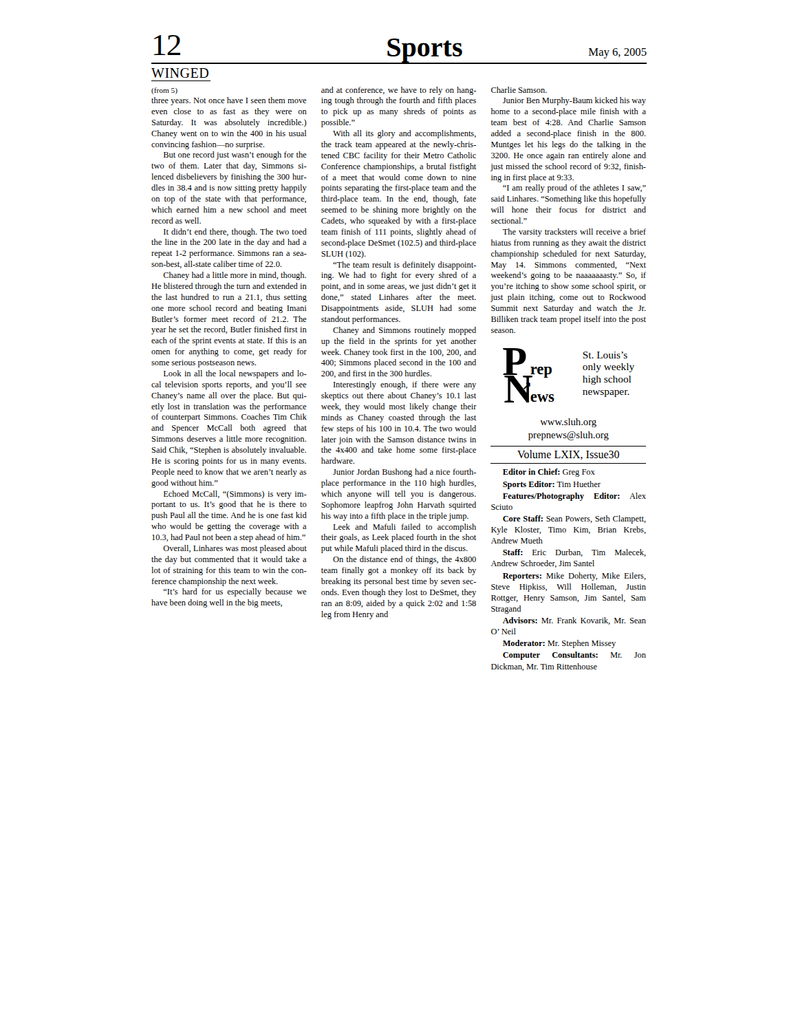12
Sports
May 6, 2005
WINGED
(from 5)
three years. Not once have I seen them move even close to as fast as they were on Saturday. It was absolutely incredible.) Chaney went on to win the 400 in his usual convincing fashion—no surprise.
But one record just wasn’t enough for the two of them. Later that day, Simmons silenced disbelievers by finishing the 300 hurdles in 38.4 and is now sitting pretty happily on top of the state with that performance, which earned him a new school and meet record as well.
It didn’t end there, though. The two toed the line in the 200 late in the day and had a repeat 1-2 performance. Simmons ran a season-best, all-state caliber time of 22.0.
Chaney had a little more in mind, though. He blistered through the turn and extended in the last hundred to run a 21.1, thus setting one more school record and beating Imani Butler’s former meet record of 21.2. The year he set the record, Butler finished first in each of the sprint events at state. If this is an omen for anything to come, get ready for some serious postseason news.
Look in all the local newspapers and local television sports reports, and you’ll see Chaney’s name all over the place. But quietly lost in translation was the performance of counterpart Simmons. Coaches Tim Chik and Spencer McCall both agreed that Simmons deserves a little more recognition. Said Chik, “Stephen is absolutely invaluable. He is scoring points for us in many events. People need to know that we aren’t nearly as good without him.”
Echoed McCall, “(Simmons) is very important to us. It’s good that he is there to push Paul all the time. And he is one fast kid who would be getting the coverage with a 10.3, had Paul not been a step ahead of him.”
Overall, Linhares was most pleased about the day but commented that it would take a lot of straining for this team to win the conference championship the next week.
“It’s hard for us especially because we have been doing well in the big meets,
and at conference, we have to rely on hanging tough through the fourth and fifth places to pick up as many shreds of points as possible.”
With all its glory and accomplishments, the track team appeared at the newly-christened CBC facility for their Metro Catholic Conference championships, a brutal fistfight of a meet that would come down to nine points separating the first-place team and the third-place team. In the end, though, fate seemed to be shining more brightly on the Cadets, who squeaked by with a first-place team finish of 111 points, slightly ahead of second-place DeSmet (102.5) and third-place SLUH (102).
“The team result is definitely disappointing. We had to fight for every shred of a point, and in some areas, we just didn’t get it done,” stated Linhares after the meet. Disappointments aside, SLUH had some standout performances.
Chaney and Simmons routinely mopped up the field in the sprints for yet another week. Chaney took first in the 100, 200, and 400; Simmons placed second in the 100 and 200, and first in the 300 hurdles.
Interestingly enough, if there were any skeptics out there about Chaney’s 10.1 last week, they would most likely change their minds as Chaney coasted through the last few steps of his 100 in 10.4. The two would later join with the Samson distance twins in the 4x400 and take home some first-place hardware.
Junior Jordan Bushong had a nice fourth-place performance in the 110 high hurdles, which anyone will tell you is dangerous. Sophomore leapfrog John Harvath squirted his way into a fifth place in the triple jump.
Leek and Mafuli failed to accomplish their goals, as Leek placed fourth in the shot put while Mafuli placed third in the discus.
On the distance end of things, the 4x800 team finally got a monkey off its back by breaking its personal best time by seven seconds. Even though they lost to DeSmet, they ran an 8:09, aided by a quick 2:02 and 1:58 leg from Henry and
Charlie Samson.
Junior Ben Murphy-Baum kicked his way home to a second-place mile finish with a team best of 4:28. And Charlie Samson added a second-place finish in the 800. Muntges let his legs do the talking in the 3200. He once again ran entirely alone and just missed the school record of 9:32, finishing in first place at 9:33.
“I am really proud of the athletes I saw,” said Linhares. “Something like this hopefully will hone their focus for district and sectional.”
The varsity tracksters will receive a brief hiatus from running as they await the district championship scheduled for next Saturday, May 14. Simmons commented, “Next weekend’s going to be naaaaaaasty.” So, if you’re itching to show some school spirit, or just plain itching, come out to Rockwood Summit next Saturday and watch the Jr. Billiken track team propel itself into the post season.
P rep N ↗ ews
St. Louis’s
only weekly
high school
newspaper.
www.sluh.org
prepnews@sluh.org
Volume LXIX, Issue30
Editor in Chief: Greg Fox
Sports Editor: Tim Huether
Features/Photography Editor: Alex Sciuto
Core Staff: Sean Powers, Seth Clampett, Kyle Kloster, Timo Kim, Brian Krebs, Andrew Mueth
Staff: Eric Durban, Tim Malecek, Andrew Schroeder, Jim Santel
Reporters: Mike Doherty, Mike Eilers, Steve Hipkiss, Will Holleman, Justin Rottger, Henry Samson, Jim Santel, Sam Stragand
Advisors: Mr. Frank Kovarik, Mr. Sean O’ Neil
Moderator: Mr. Stephen Missey
Computer Consultants: Mr. Jon Dickman, Mr. Tim Rittenhouse